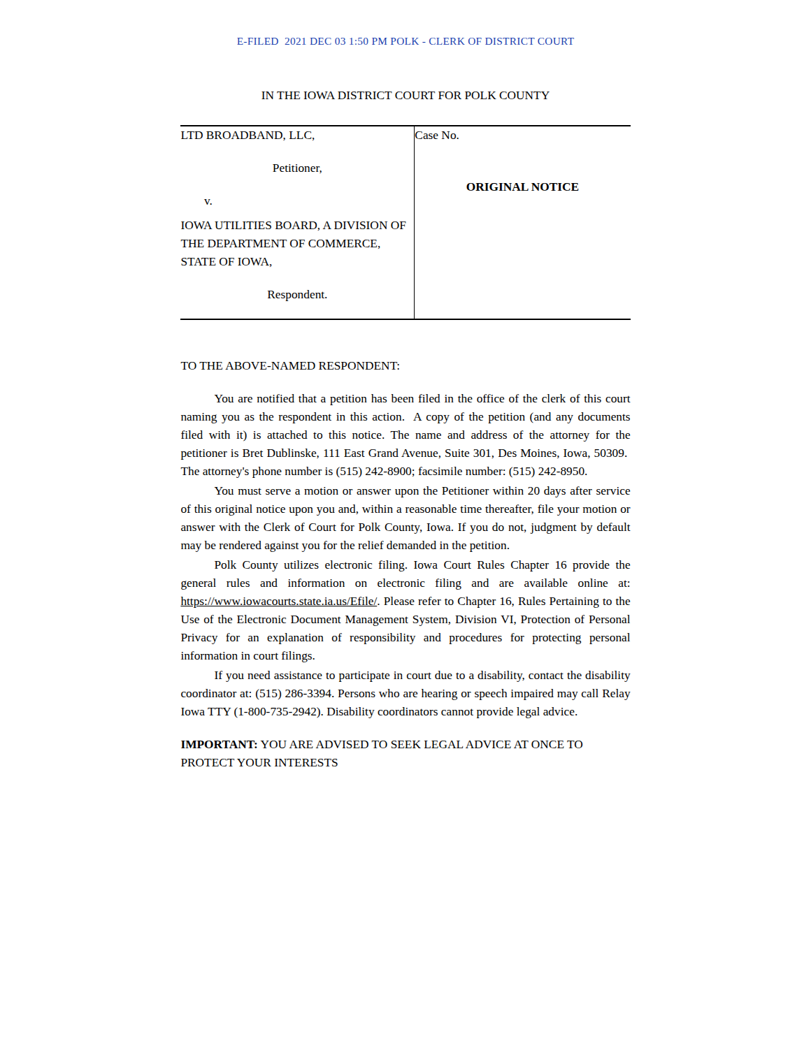E-FILED 2021 DEC 03 1:50 PM POLK - CLERK OF DISTRICT COURT
IN THE IOWA DISTRICT COURT FOR POLK COUNTY
| LTD BROADBAND, LLC, Petitioner, v. IOWA UTILITIES BOARD, A DIVISION OF THE DEPARTMENT OF COMMERCE, STATE OF IOWA, Respondent. | Case No. ORIGINAL NOTICE |
TO THE ABOVE-NAMED RESPONDENT:
You are notified that a petition has been filed in the office of the clerk of this court naming you as the respondent in this action. A copy of the petition (and any documents filed with it) is attached to this notice. The name and address of the attorney for the petitioner is Bret Dublinske, 111 East Grand Avenue, Suite 301, Des Moines, Iowa, 50309. The attorney's phone number is (515) 242-8900; facsimile number: (515) 242-8950.
You must serve a motion or answer upon the Petitioner within 20 days after service of this original notice upon you and, within a reasonable time thereafter, file your motion or answer with the Clerk of Court for Polk County, Iowa. If you do not, judgment by default may be rendered against you for the relief demanded in the petition.
Polk County utilizes electronic filing. Iowa Court Rules Chapter 16 provide the general rules and information on electronic filing and are available online at: https://www.iowacourts.state.ia.us/Efile/. Please refer to Chapter 16, Rules Pertaining to the Use of the Electronic Document Management System, Division VI, Protection of Personal Privacy for an explanation of responsibility and procedures for protecting personal information in court filings.
If you need assistance to participate in court due to a disability, contact the disability coordinator at: (515) 286-3394. Persons who are hearing or speech impaired may call Relay Iowa TTY (1-800-735-2942). Disability coordinators cannot provide legal advice.
IMPORTANT: YOU ARE ADVISED TO SEEK LEGAL ADVICE AT ONCE TO PROTECT YOUR INTERESTS